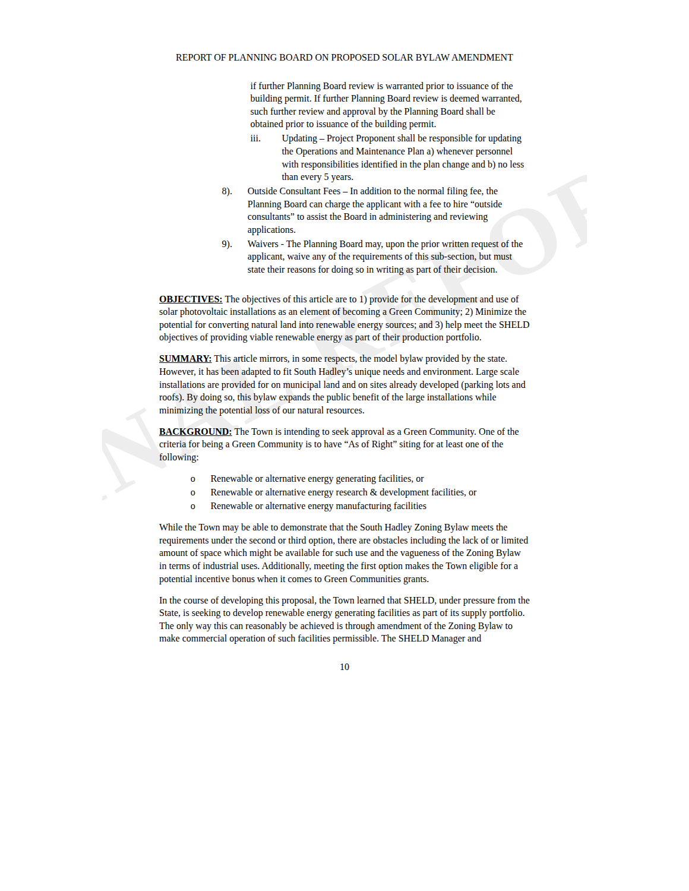FINAL REPORT
REPORT OF PLANNING BOARD ON PROPOSED SOLAR BYLAW AMENDMENT
if further Planning Board review is warranted prior to issuance of the building permit. If further Planning Board review is deemed warranted, such further review and approval by the Planning Board shall be obtained prior to issuance of the building permit.
iii.
Updating – Project Proponent shall be responsible for updating the Operations and Maintenance Plan a) whenever personnel with responsibilities identified in the plan change and b) no less than every 5 years.
8).
Outside Consultant Fees – In addition to the normal filing fee, the Planning Board can charge the applicant with a fee to hire “outside consultants” to assist the Board in administering and reviewing applications.
9).
Waivers - The Planning Board may, upon the prior written request of the applicant, waive any of the requirements of this sub-section, but must state their reasons for doing so in writing as part of their decision.
OBJECTIVES: The objectives of this article are to 1) provide for the development and use of solar photovoltaic installations as an element of becoming a Green Community; 2) Minimize the potential for converting natural land into renewable energy sources; and 3) help meet the SHELD objectives of providing viable renewable energy as part of their production portfolio.
SUMMARY: This article mirrors, in some respects, the model bylaw provided by the state. However, it has been adapted to fit South Hadley’s unique needs and environment. Large scale installations are provided for on municipal land and on sites already developed (parking lots and roofs). By doing so, this bylaw expands the public benefit of the large installations while minimizing the potential loss of our natural resources.
BACKGROUND: The Town is intending to seek approval as a Green Community. One of the criteria for being a Green Community is to have “As of Right” siting for at least one of the following:
o
Renewable or alternative energy generating facilities, or
o
Renewable or alternative energy research & development facilities, or
o
Renewable or alternative energy manufacturing facilities
While the Town may be able to demonstrate that the South Hadley Zoning Bylaw meets the requirements under the second or third option, there are obstacles including the lack of or limited amount of space which might be available for such use and the vagueness of the Zoning Bylaw in terms of industrial uses. Additionally, meeting the first option makes the Town eligible for a potential incentive bonus when it comes to Green Communities grants.
In the course of developing this proposal, the Town learned that SHELD, under pressure from the State, is seeking to develop renewable energy generating facilities as part of its supply portfolio. The only way this can reasonably be achieved is through amendment of the Zoning Bylaw to make commercial operation of such facilities permissible. The SHELD Manager and
10